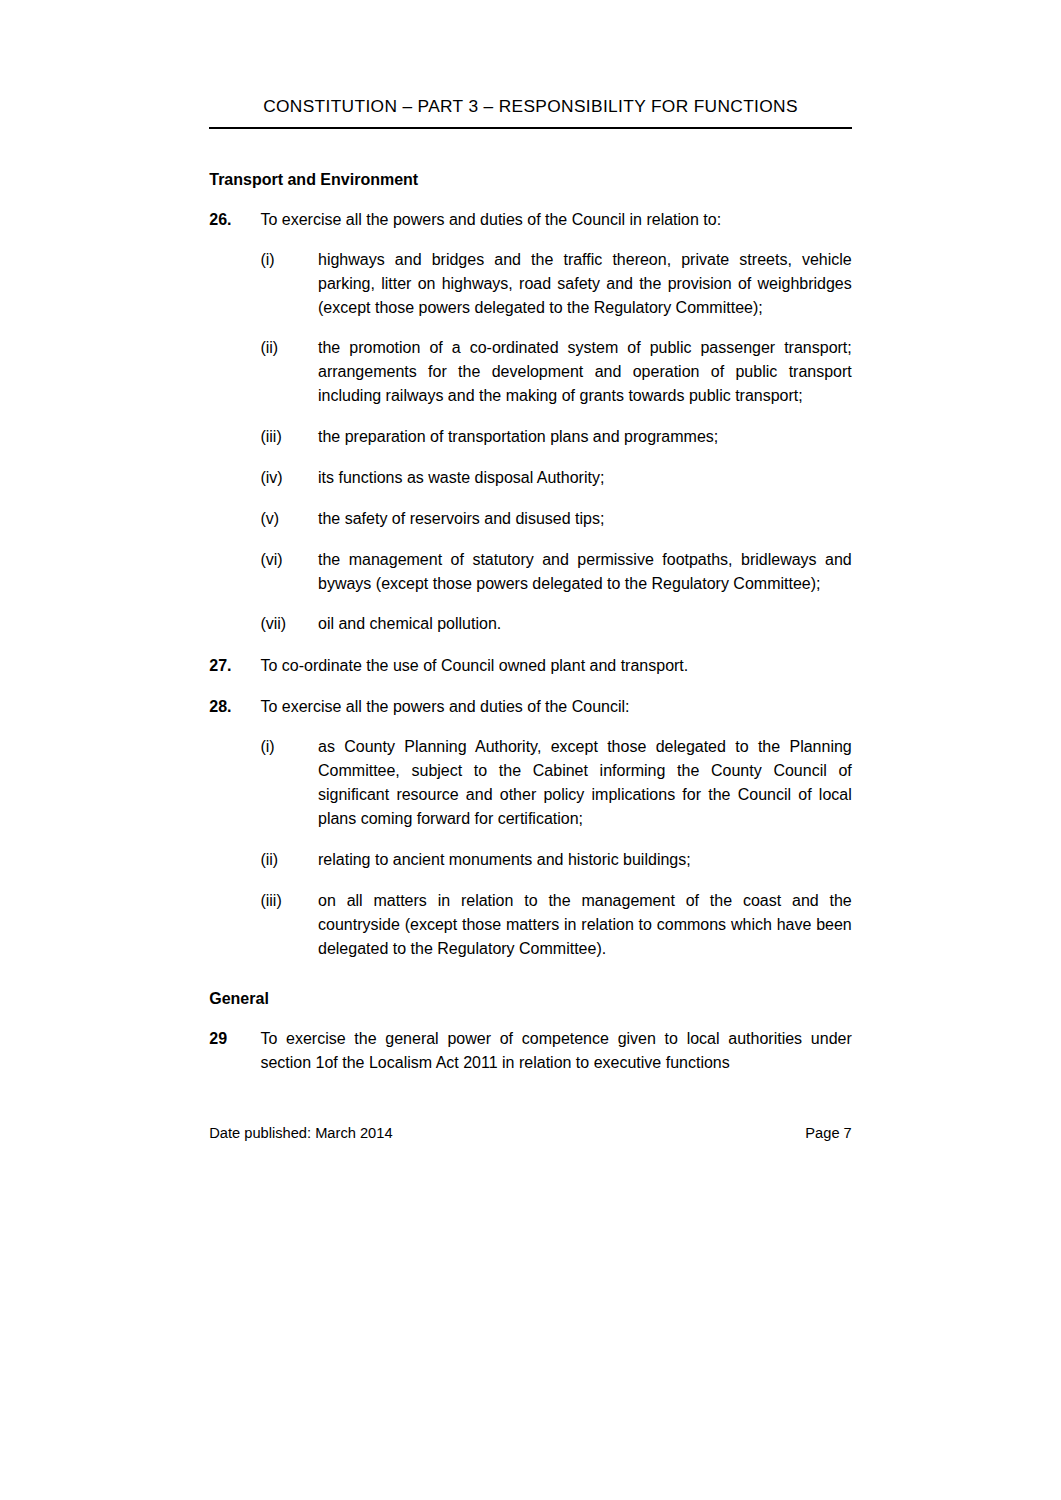CONSTITUTION – PART 3 – RESPONSIBILITY FOR FUNCTIONS
Transport and Environment
26. To exercise all the powers and duties of the Council in relation to:
(i) highways and bridges and the traffic thereon, private streets, vehicle parking, litter on highways, road safety and the provision of weighbridges (except those powers delegated to the Regulatory Committee);
(ii) the promotion of a co-ordinated system of public passenger transport; arrangements for the development and operation of public transport including railways and the making of grants towards public transport;
(iii) the preparation of transportation plans and programmes;
(iv) its functions as waste disposal Authority;
(v) the safety of reservoirs and disused tips;
(vi) the management of statutory and permissive footpaths, bridleways and byways (except those powers delegated to the Regulatory Committee);
(vii) oil and chemical pollution.
27. To co-ordinate the use of Council owned plant and transport.
28. To exercise all the powers and duties of the Council:
(i) as County Planning Authority, except those delegated to the Planning Committee, subject to the Cabinet informing the County Council of significant resource and other policy implications for the Council of local plans coming forward for certification;
(ii) relating to ancient monuments and historic buildings;
(iii) on all matters in relation to the management of the coast and the countryside (except those matters in relation to commons which have been delegated to the Regulatory Committee).
General
29 To exercise the general power of competence given to local authorities under section 1of the Localism Act 2011 in relation to executive functions
Date published: March 2014 Page 7